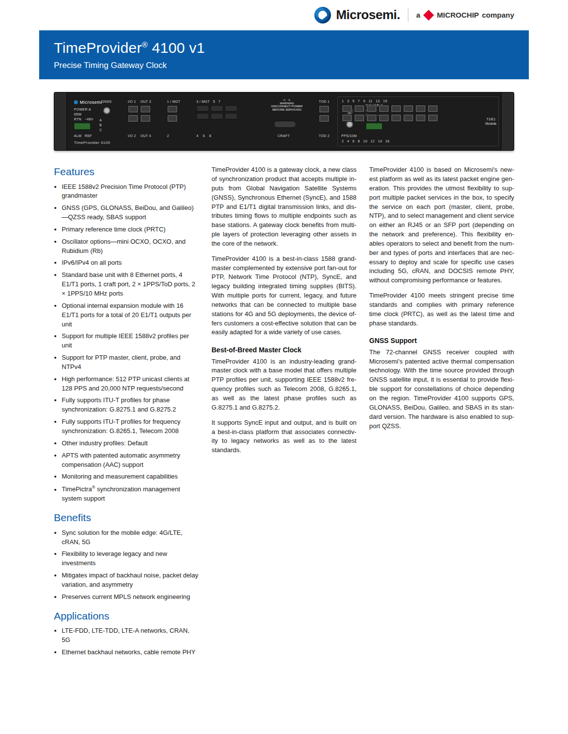Microsemi. a MICROCHIP company
TimeProvider® 4100 v1
Precise Timing Gateway Clock
Microsemi
TimeProvider 4100
POWER A
65W
RTN −48V
ALM REF
GNSS
A
B
C
I/O 1 OUT 3
I/O 2 OUT 4
1 / MGT
2
3 / MGT 5 7
4 6 8
⚠ ⚠
WARNING
DISCONNECT POWER
BEFORE SERVICING
CRAFT
TOD 1
TOD 2
PPS/10M
POWER B
65W
RTN −48V
1 3 5 7 9 11 13 15
2 4 6 8 10 12 14 16
T1/E1
Module
Features
IEEE 1588v2 Precision Time Protocol (PTP) grandmaster
GNSS (GPS, GLONASS, BeiDou, and Galileo)—QZSS ready, SBAS support
Primary reference time clock (PRTC)
Oscillator options—mini OCXO, OCXO, and Rubidium (Rb)
IPv6/IPv4 on all ports
Standard base unit with 8 Ethernet ports, 4 E1/T1 ports, 1 craft port, 2 × 1PPS/ToD ports, 2 × 1PPS/10 MHz ports
Optional internal expansion module with 16 E1/T1 ports for a total of 20 E1/T1 outputs per unit
Support for multiple IEEE 1588v2 profiles per unit
Support for PTP master, client, probe, and NTPv4
High performance: 512 PTP unicast clients at 128 PPS and 20,000 NTP requests/second
Fully supports ITU-T profiles for phase synchronization: G.8275.1 and G.8275.2
Fully supports ITU-T profiles for frequency synchronization: G.8265.1, Telecom 2008
Other industry profiles: Default
APTS with patented automatic asymmetry compensation (AAC) support
Monitoring and measurement capabilities
TimePictra® synchronization management system support
Benefits
Sync solution for the mobile edge: 4G/LTE, cRAN, 5G
Flexibility to leverage legacy and new investments
Mitigates impact of backhaul noise, packet delay variation, and asymmetry
Preserves current MPLS network engineering
Applications
LTE-FDD, LTE-TDD, LTE-A networks, CRAN, 5G
Ethernet backhaul networks, cable remote PHY
TimeProvider 4100 is a gateway clock, a new class of synchronization product that accepts multiple inputs from Global Navigation Satellite Systems (GNSS), Synchronous Ethernet (SyncE), and 1588 PTP and E1/T1 digital transmission links, and distributes timing flows to multiple endpoints such as base stations. A gateway clock benefits from multiple layers of protection leveraging other assets in the core of the network.
TimeProvider 4100 is a best-in-class 1588 grandmaster complemented by extensive port fan-out for PTP, Network Time Protocol (NTP), SyncE, and legacy building integrated timing supplies (BITS). With multiple ports for current, legacy, and future networks that can be connected to multiple base stations for 4G and 5G deployments, the device offers customers a cost-effective solution that can be easily adapted for a wide variety of use cases.
Best-of-Breed Master Clock
TimeProvider 4100 is an industry-leading grandmaster clock with a base model that offers multiple PTP profiles per unit, supporting IEEE 1588v2 frequency profiles such as Telecom 2008, G.8265.1, as well as the latest phase profiles such as G.8275.1 and G.8275.2.
It supports SyncE input and output, and is built on a best-in-class platform that associates connectivity to legacy networks as well as to the latest standards.
TimeProvider 4100 is based on Microsemi's newest platform as well as its latest packet engine generation. This provides the utmost flexibility to support multiple packet services in the box, to specify the service on each port (master, client, probe, NTP), and to select management and client service on either an RJ45 or an SFP port (depending on the network and preference). This flexibility enables operators to select and benefit from the number and types of ports and interfaces that are necessary to deploy and scale for specific use cases including 5G, cRAN, and DOCSIS remote PHY, without compromising performance or features.
TimeProvider 4100 meets stringent precise time standards and complies with primary reference time clock (PRTC), as well as the latest time and phase standards.
GNSS Support
The 72-channel GNSS receiver coupled with Microsemi's patented active thermal compensation technology. With the time source provided through GNSS satellite input, it is essential to provide flexible support for constellations of choice depending on the region. TimeProvider 4100 supports GPS, GLONASS, BeiDou, Galileo, and SBAS in its standard version. The hardware is also enabled to support QZSS.